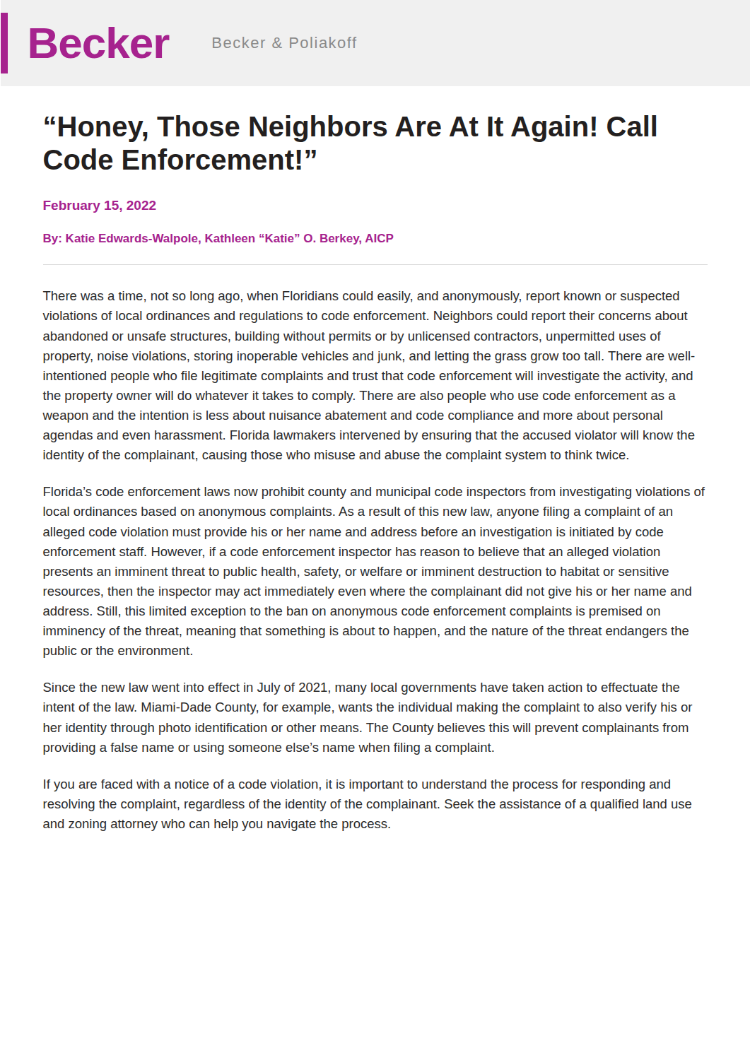Becker
Becker & Poliakoff
“Honey, Those Neighbors Are At It Again! Call Code Enforcement!”
February 15, 2022
By: Katie Edwards-Walpole, Kathleen “Katie” O. Berkey, AICP
There was a time, not so long ago, when Floridians could easily, and anonymously, report known or suspected violations of local ordinances and regulations to code enforcement. Neighbors could report their concerns about abandoned or unsafe structures, building without permits or by unlicensed contractors, unpermitted uses of property, noise violations, storing inoperable vehicles and junk, and letting the grass grow too tall. There are well-intentioned people who file legitimate complaints and trust that code enforcement will investigate the activity, and the property owner will do whatever it takes to comply. There are also people who use code enforcement as a weapon and the intention is less about nuisance abatement and code compliance and more about personal agendas and even harassment. Florida lawmakers intervened by ensuring that the accused violator will know the identity of the complainant, causing those who misuse and abuse the complaint system to think twice.
Florida’s code enforcement laws now prohibit county and municipal code inspectors from investigating violations of local ordinances based on anonymous complaints. As a result of this new law, anyone filing a complaint of an alleged code violation must provide his or her name and address before an investigation is initiated by code enforcement staff. However, if a code enforcement inspector has reason to believe that an alleged violation presents an imminent threat to public health, safety, or welfare or imminent destruction to habitat or sensitive resources, then the inspector may act immediately even where the complainant did not give his or her name and address. Still, this limited exception to the ban on anonymous code enforcement complaints is premised on imminency of the threat, meaning that something is about to happen, and the nature of the threat endangers the public or the environment.
Since the new law went into effect in July of 2021, many local governments have taken action to effectuate the intent of the law. Miami-Dade County, for example, wants the individual making the complaint to also verify his or her identity through photo identification or other means. The County believes this will prevent complainants from providing a false name or using someone else’s name when filing a complaint.
If you are faced with a notice of a code violation, it is important to understand the process for responding and resolving the complaint, regardless of the identity of the complainant. Seek the assistance of a qualified land use and zoning attorney who can help you navigate the process.